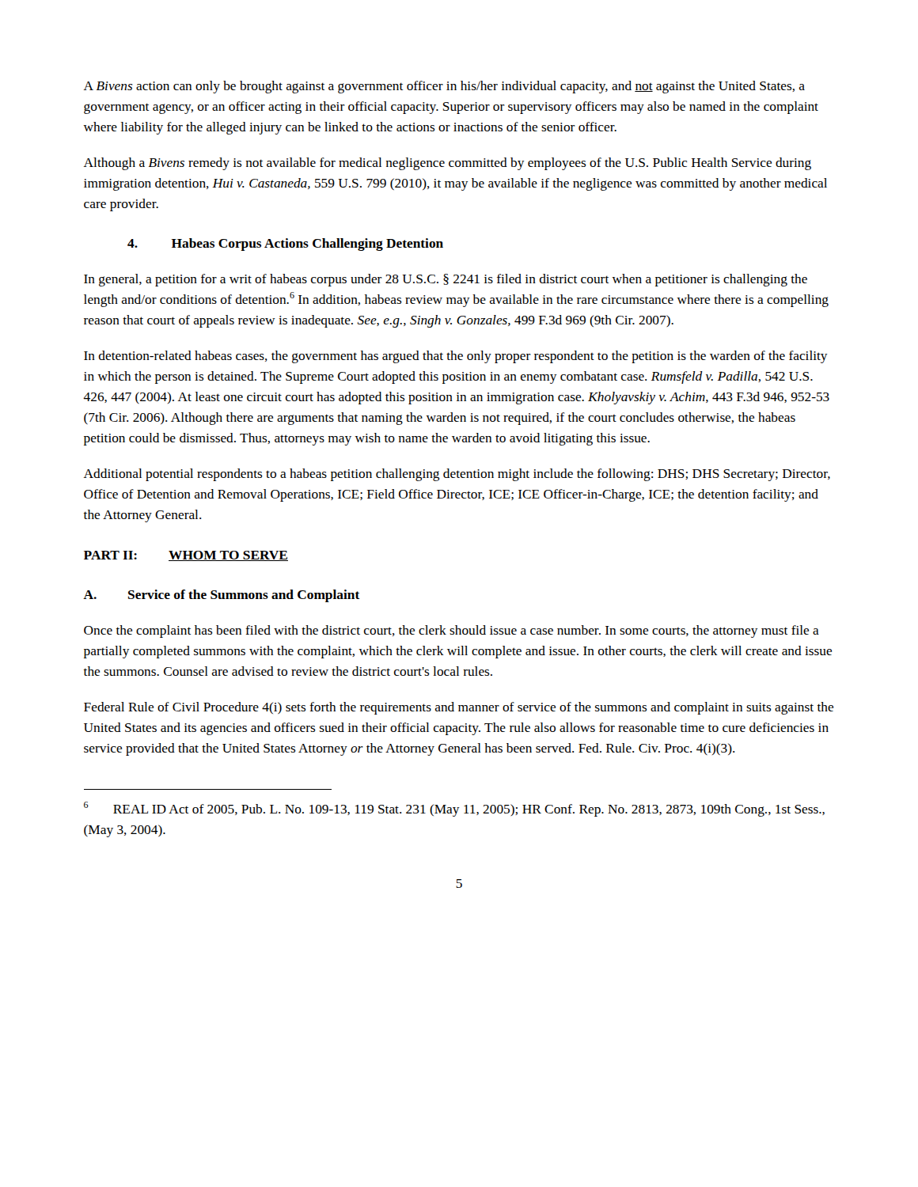A Bivens action can only be brought against a government officer in his/her individual capacity, and not against the United States, a government agency, or an officer acting in their official capacity. Superior or supervisory officers may also be named in the complaint where liability for the alleged injury can be linked to the actions or inactions of the senior officer.
Although a Bivens remedy is not available for medical negligence committed by employees of the U.S. Public Health Service during immigration detention, Hui v. Castaneda, 559 U.S. 799 (2010), it may be available if the negligence was committed by another medical care provider.
4. Habeas Corpus Actions Challenging Detention
In general, a petition for a writ of habeas corpus under 28 U.S.C. § 2241 is filed in district court when a petitioner is challenging the length and/or conditions of detention.6 In addition, habeas review may be available in the rare circumstance where there is a compelling reason that court of appeals review is inadequate. See, e.g., Singh v. Gonzales, 499 F.3d 969 (9th Cir. 2007).
In detention-related habeas cases, the government has argued that the only proper respondent to the petition is the warden of the facility in which the person is detained. The Supreme Court adopted this position in an enemy combatant case. Rumsfeld v. Padilla, 542 U.S. 426, 447 (2004). At least one circuit court has adopted this position in an immigration case. Kholyavskiy v. Achim, 443 F.3d 946, 952-53 (7th Cir. 2006). Although there are arguments that naming the warden is not required, if the court concludes otherwise, the habeas petition could be dismissed. Thus, attorneys may wish to name the warden to avoid litigating this issue.
Additional potential respondents to a habeas petition challenging detention might include the following: DHS; DHS Secretary; Director, Office of Detention and Removal Operations, ICE; Field Office Director, ICE; ICE Officer-in-Charge, ICE; the detention facility; and the Attorney General.
PART II: WHOM TO SERVE
A. Service of the Summons and Complaint
Once the complaint has been filed with the district court, the clerk should issue a case number. In some courts, the attorney must file a partially completed summons with the complaint, which the clerk will complete and issue. In other courts, the clerk will create and issue the summons. Counsel are advised to review the district court's local rules.
Federal Rule of Civil Procedure 4(i) sets forth the requirements and manner of service of the summons and complaint in suits against the United States and its agencies and officers sued in their official capacity. The rule also allows for reasonable time to cure deficiencies in service provided that the United States Attorney or the Attorney General has been served. Fed. Rule. Civ. Proc. 4(i)(3).
6 REAL ID Act of 2005, Pub. L. No. 109-13, 119 Stat. 231 (May 11, 2005); HR Conf. Rep. No. 2813, 2873, 109th Cong., 1st Sess., (May 3, 2004).
5